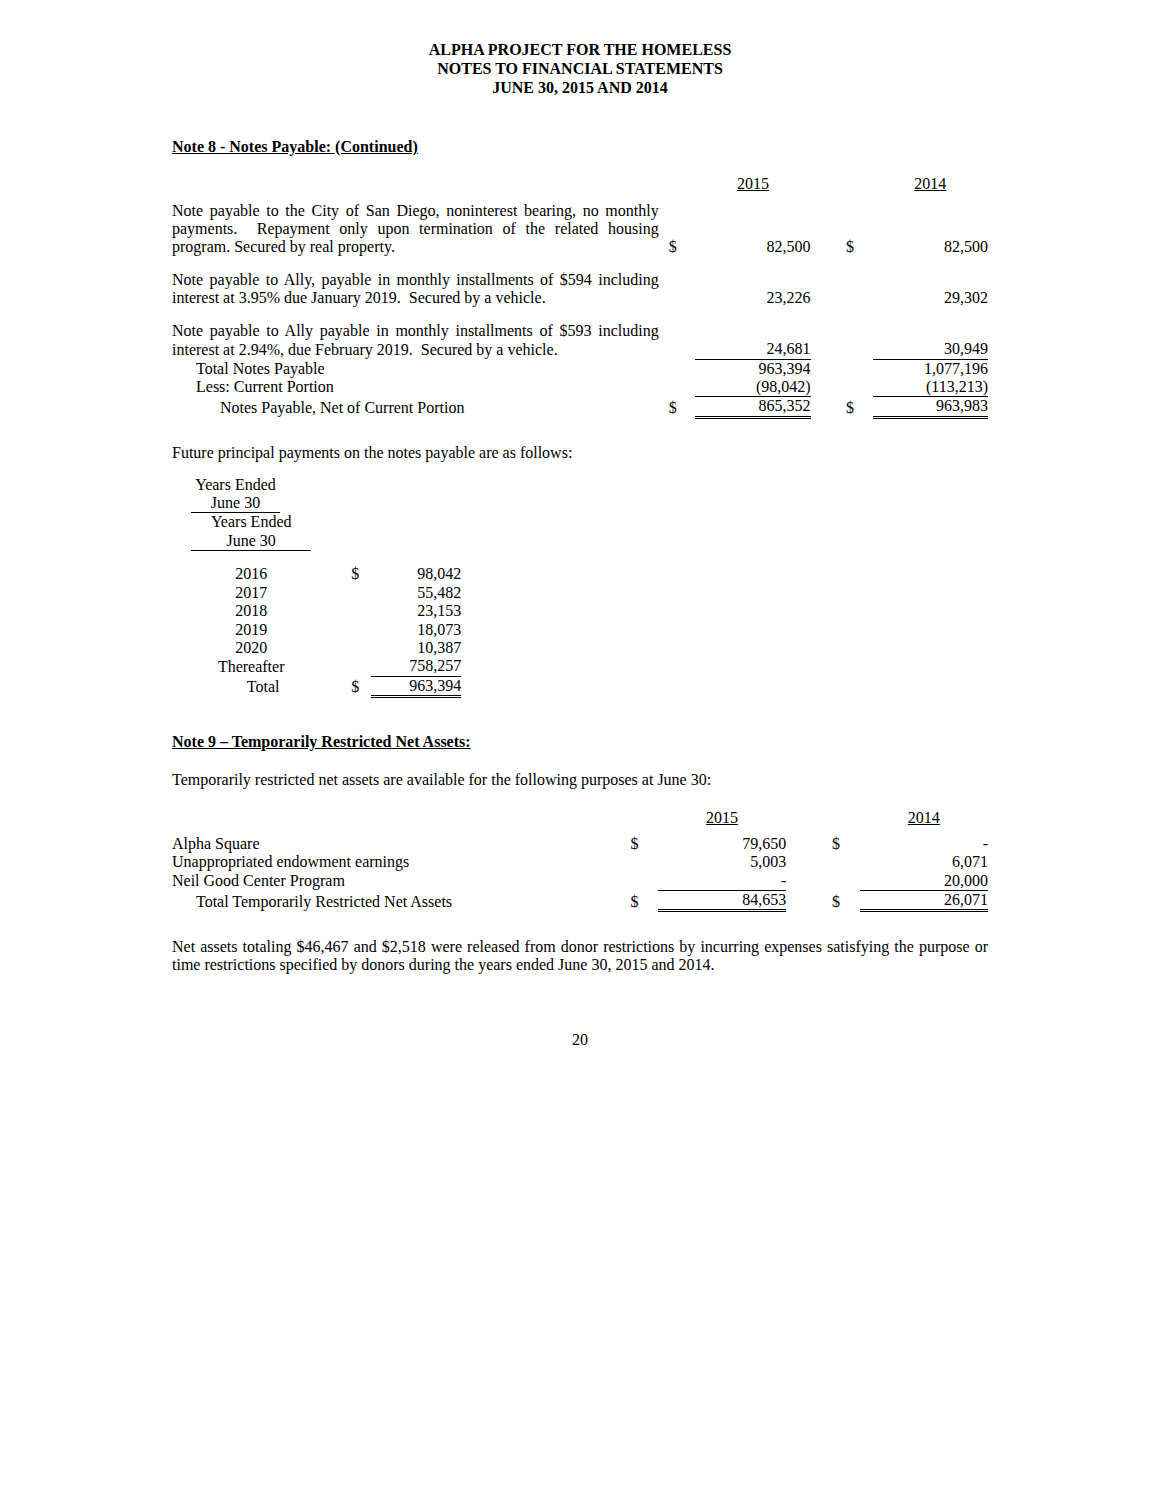ALPHA PROJECT FOR THE HOMELESS
NOTES TO FINANCIAL STATEMENTS
JUNE 30, 2015 AND 2014
Note 8 - Notes Payable: (Continued)
| | | 2015 | | | 2014 |
| Note payable to the City of San Diego, noninterest bearing, no monthly payments. Repayment only upon termination of the related housing program. Secured by real property. | $ | 82,500 | | $ | 82,500 |
| Note payable to Ally, payable in monthly installments of $594 including interest at 3.95% due January 2019. Secured by a vehicle. | | 23,226 | | | 29,302 |
| Note payable to Ally payable in monthly installments of $593 including interest at 2.94%, due February 2019. Secured by a vehicle. | | 24,681 | | | 30,949 |
| Total Notes Payable | | 963,394 | | | 1,077,196 |
| Less: Current Portion | | (98,042) | | | (113,213) |
| Notes Payable, Net of Current Portion | $ | 865,352 | | $ | 963,983 |
Future principal payments on the notes payable are as follows:
| Years Ended June 30 | | | |
| Years Ended June 30 | | | |
| 2016 | | $ | 98,042 |
| 2017 | | | 55,482 |
| 2018 | | | 23,153 |
| 2019 | | | 18,073 |
| 2020 | | | 10,387 |
| Thereafter | | | 758,257 |
| Total | | $ | 963,394 |
Note 9 – Temporarily Restricted Net Assets:
Temporarily restricted net assets are available for the following purposes at June 30:
| | | 2015 | | | 2014 |
| Alpha Square | $ | 79,650 | | $ | - |
| Unappropriated endowment earnings | | 5,003 | | | 6,071 |
| Neil Good Center Program | | - | | | 20,000 |
| Total Temporarily Restricted Net Assets | $ | 84,653 | | $ | 26,071 |
Net assets totaling $46,467 and $2,518 were released from donor restrictions by incurring expenses satisfying the purpose or time restrictions specified by donors during the years ended June 30, 2015 and 2014.
20